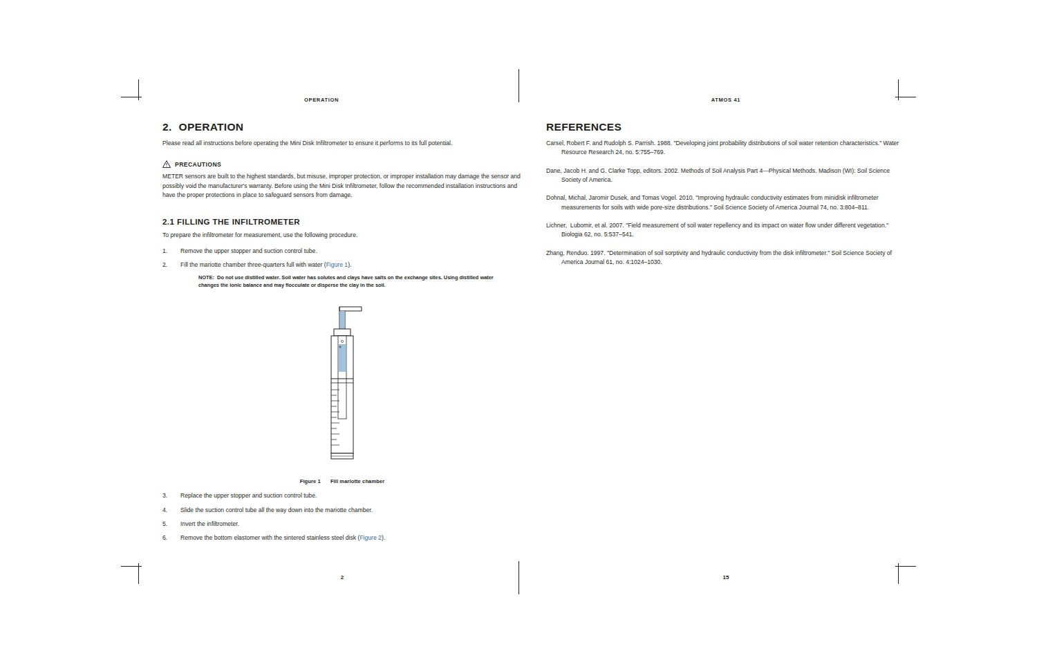Operation
2. Operation
Please read all instructions before operating the Mini Disk Infiltrometer to ensure it performs to its full potential.
Precautions
METER sensors are built to the highest standards, but misuse, improper protection, or improper installation may damage the sensor and possibly void the manufacturer's warranty. Before using the Mini Disk Infiltrometer, follow the recommended installation instructions and have the proper protections in place to safeguard sensors from damage.
2.1 Filling the Infiltrometer
To prepare the infiltrometer for measurement, use the following procedure.
Remove the upper stopper and suction control tube.
Fill the mariotte chamber three-quarters full with water (Figure 1).
NOTE: Do not use distilled water. Soil water has solutes and clays have salts on the exchange sites. Using distilled water changes the ionic balance and may flocculate or disperse the clay in the soil.
Figure 1 Fill mariotte chamber
Replace the upper stopper and suction control tube.
Slide the suction control tube all the way down into the mariotte chamber.
Invert the infiltrometer.
Remove the bottom elastomer with the sintered stainless steel disk (Figure 2).
2
ATMOS 41
References
Carsel, Robert F. and Rudolph S. Parrish. 1988. "Developing joint probability distributions of soil water retention characteristics." Water Resource Research 24, no. 5:755–769.
Dane, Jacob H. and G. Clarke Topp, editors. 2002. Methods of Soil Analysis Part 4—Physical Methods. Madison (WI): Soil Science Society of America.
Dohnal, Michal, Jaromir Dusek, and Tomas Vogel. 2010. "Improving hydraulic conductivity estimates from minidisk infiltrometer measurements for soils with wide pore-size distributions." Soil Science Society of America Journal 74, no. 3:804–811.
Lichner, Lubomir, et al. 2007. "Field measurement of soil water repellency and its impact on water flow under different vegetation." Biologia 62, no. 5:537–541.
Zhang, Renduo. 1997. "Determination of soil sorptivity and hydraulic conductivity from the disk infiltrometer." Soil Science Society of America Journal 61, no. 4:1024–1030.
15